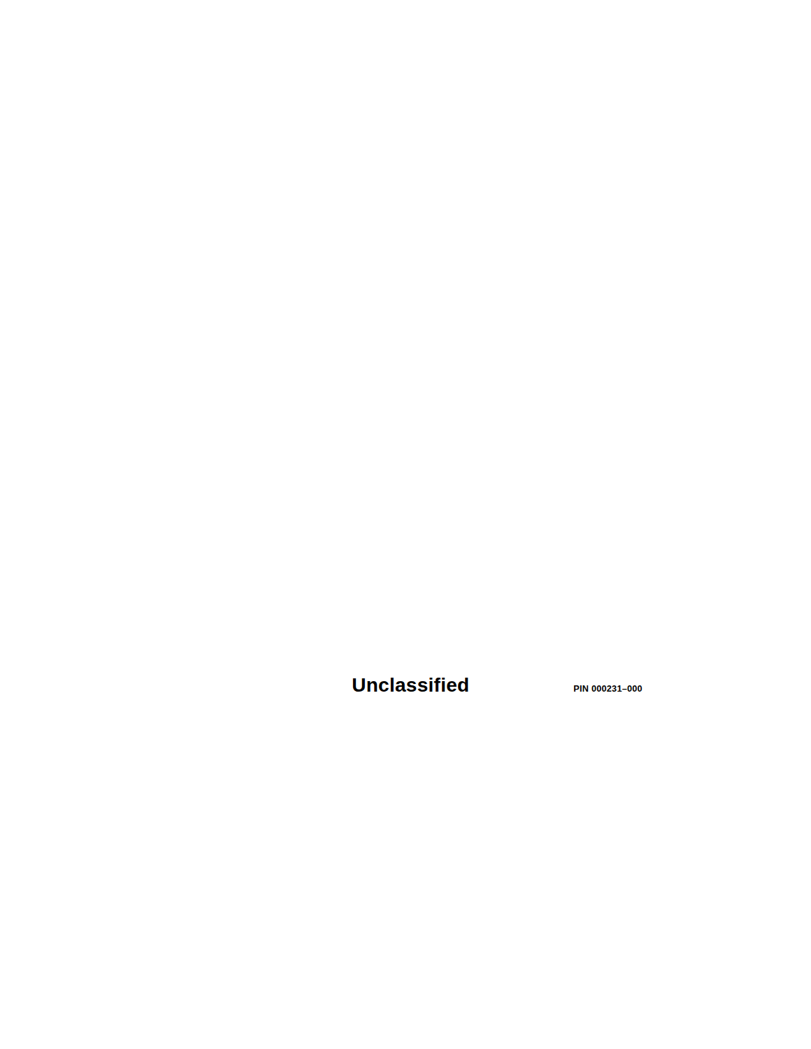Unclassified PIN 000231–000